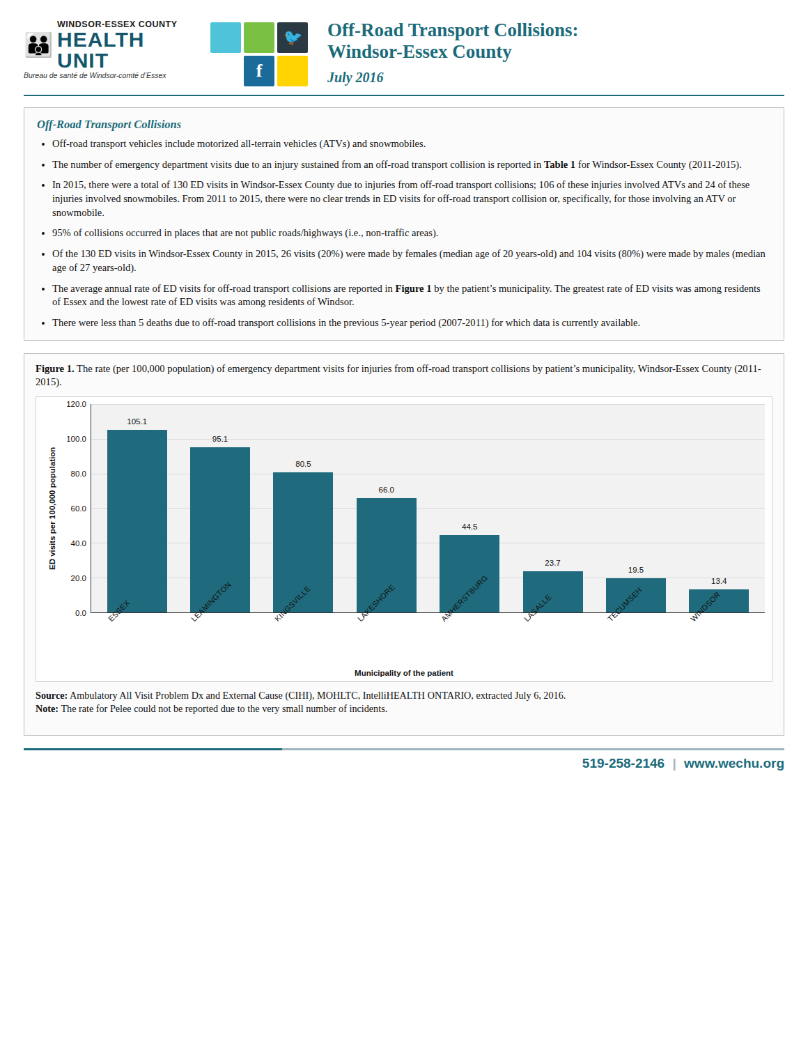👪
WINDSOR-ESSEX COUNTY
HEALTH UNIT
Bureau de santé de Windsor-comté d’Essex
Off-Road Transport Collisions:
Windsor-Essex County
July 2016
Off-Road Transport Collisions
Off-road transport vehicles include motorized all-terrain vehicles (ATVs) and snowmobiles.
The number of emergency department visits due to an injury sustained from an off-road transport collision is reported in Table 1 for Windsor-Essex County (2011-2015).
In 2015, there were a total of 130 ED visits in Windsor-Essex County due to injuries from off-road transport collisions; 106 of these injuries involved ATVs and 24 of these injuries involved snowmobiles. From 2011 to 2015, there were no clear trends in ED visits for off-road transport collision or, specifically, for those involving an ATV or snowmobile.
95% of collisions occurred in places that are not public roads/highways (i.e., non-traffic areas).
Of the 130 ED visits in Windsor-Essex County in 2015, 26 visits (20%) were made by females (median age of 20 years-old) and 104 visits (80%) were made by males (median age of 27 years-old).
The average annual rate of ED visits for off-road transport collisions are reported in Figure 1 by the patient’s municipality. The greatest rate of ED visits was among residents of Essex and the lowest rate of ED visits was among residents of Windsor.
There were less than 5 deaths due to off-road transport collisions in the previous 5-year period (2007-2011) for which data is currently available.
Figure 1. The rate (per 100,000 population) of emergency department visits for injuries from off-road transport collisions by patient’s municipality, Windsor-Essex County (2011-2015).
ED visits per 100,000 population
120.0 100.0 80.0 60.0 40.0 20.0 0.0
105.1
95.1
80.5
66.0
44.5
23.7
19.5
13.4
ESSEX
LEAMINGTON
KINGSVILLE
LAKESHORE
AMHERSTBURG
LASALLE
TECUMSEH
WINDSOR
Municipality of the patient
Source: Ambulatory All Visit Problem Dx and External Cause (CIHI), MOHLTC, IntelliHEALTH ONTARIO, extracted July 6, 2016.
Note: The rate for Pelee could not be reported due to the very small number of incidents.
519-258-2146 | www.wechu.org